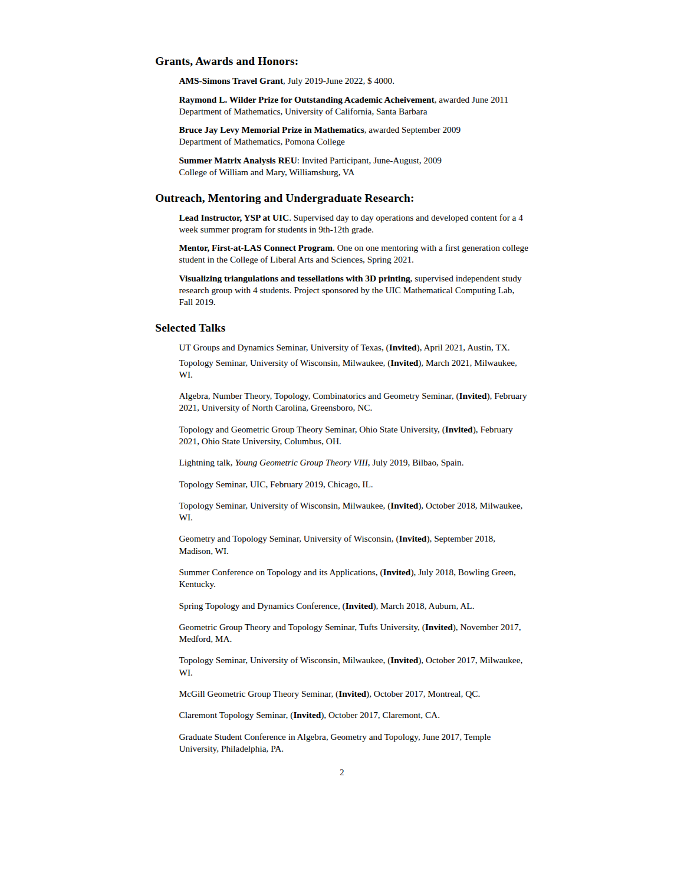Grants, Awards and Honors:
AMS-Simons Travel Grant, July 2019-June 2022, $ 4000.
Raymond L. Wilder Prize for Outstanding Academic Acheivement, awarded June 2011 Department of Mathematics, University of California, Santa Barbara
Bruce Jay Levy Memorial Prize in Mathematics, awarded September 2009 Department of Mathematics, Pomona College
Summer Matrix Analysis REU: Invited Participant, June-August, 2009 College of William and Mary, Williamsburg, VA
Outreach, Mentoring and Undergraduate Research:
Lead Instructor, YSP at UIC. Supervised day to day operations and developed content for a 4 week summer program for students in 9th-12th grade.
Mentor, First-at-LAS Connect Program. One on one mentoring with a first generation college student in the College of Liberal Arts and Sciences, Spring 2021.
Visualizing triangulations and tessellations with 3D printing, supervised independent study research group with 4 students. Project sponsored by the UIC Mathematical Computing Lab, Fall 2019.
Selected Talks
UT Groups and Dynamics Seminar, University of Texas, (Invited), April 2021, Austin, TX.
Topology Seminar, University of Wisconsin, Milwaukee, (Invited), March 2021, Milwaukee, WI.
Algebra, Number Theory, Topology, Combinatorics and Geometry Seminar, (Invited), February 2021, University of North Carolina, Greensboro, NC.
Topology and Geometric Group Theory Seminar, Ohio State University, (Invited), February 2021, Ohio State University, Columbus, OH.
Lightning talk, Young Geometric Group Theory VIII, July 2019, Bilbao, Spain.
Topology Seminar, UIC, February 2019, Chicago, IL.
Topology Seminar, University of Wisconsin, Milwaukee, (Invited), October 2018, Milwaukee, WI.
Geometry and Topology Seminar, University of Wisconsin, (Invited), September 2018, Madison, WI.
Summer Conference on Topology and its Applications, (Invited), July 2018, Bowling Green, Kentucky.
Spring Topology and Dynamics Conference, (Invited), March 2018, Auburn, AL.
Geometric Group Theory and Topology Seminar, Tufts University, (Invited), November 2017, Medford, MA.
Topology Seminar, University of Wisconsin, Milwaukee, (Invited), October 2017, Milwaukee, WI.
McGill Geometric Group Theory Seminar, (Invited), October 2017, Montreal, QC.
Claremont Topology Seminar, (Invited), October 2017, Claremont, CA.
Graduate Student Conference in Algebra, Geometry and Topology, June 2017, Temple University, Philadelphia, PA.
2